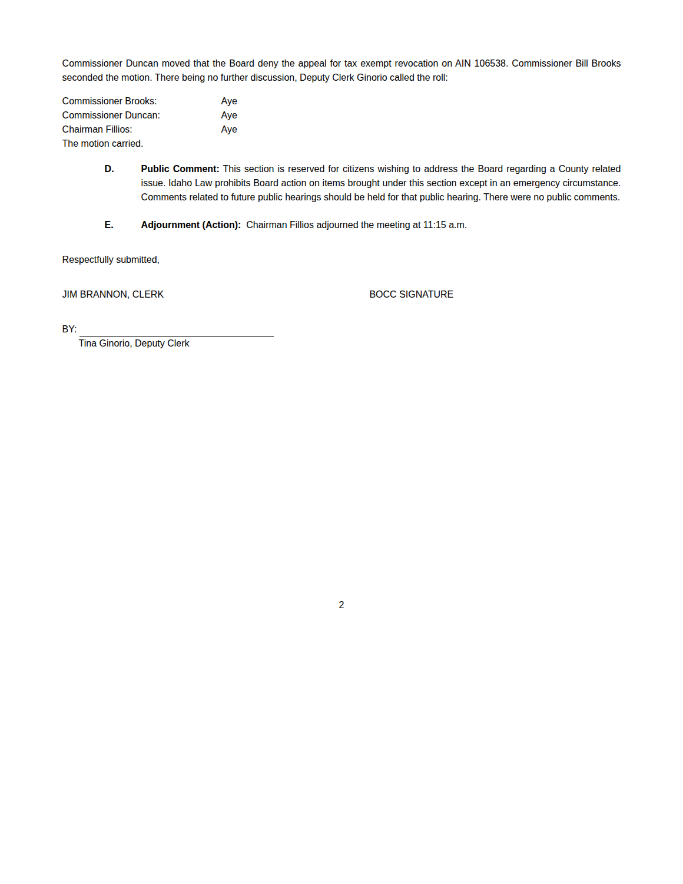Commissioner Duncan moved that the Board deny the appeal for tax exempt revocation on AIN 106538. Commissioner Bill Brooks seconded the motion. There being no further discussion, Deputy Clerk Ginorio called the roll:
| Commissioner Brooks: | Aye |
| Commissioner Duncan: | Aye |
| Chairman Fillios: | Aye |
The motion carried.
D.
Public Comment: This section is reserved for citizens wishing to address the Board regarding a County related issue. Idaho Law prohibits Board action on items brought under this section except in an emergency circumstance. Comments related to future public hearings should be held for that public hearing. There were no public comments.
E.
Adjournment (Action): Chairman Fillios adjourned the meeting at 11:15 a.m.
Respectfully submitted,
JIM BRANNON, CLERK
BOCC SIGNATURE
BY:
Tina Ginorio, Deputy Clerk
2